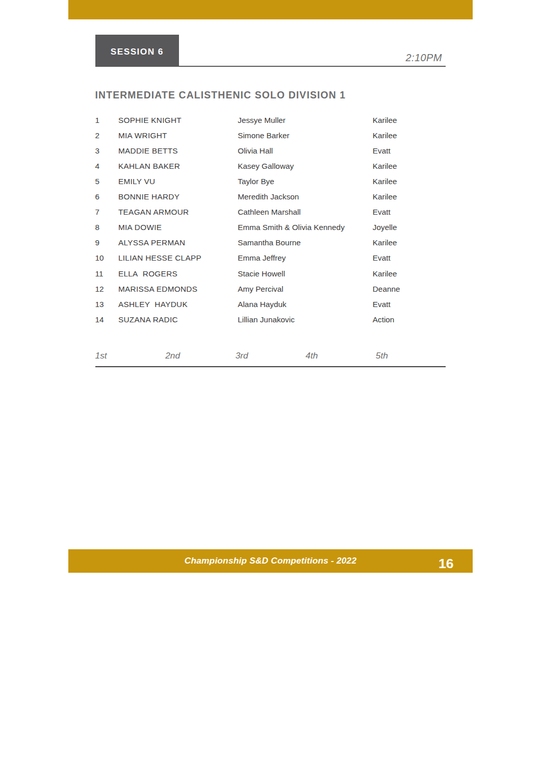SESSION 6
2:10PM
Intermediate Calisthenic Solo Division 1
| 1 | Sophie Knight | Jessye Muller | Karilee |
| 2 | Mia Wright | Simone Barker | Karilee |
| 3 | Maddie Betts | Olivia Hall | Evatt |
| 4 | Kahlan Baker | Kasey Galloway | Karilee |
| 5 | Emily Vu | Taylor Bye | Karilee |
| 6 | Bonnie Hardy | Meredith Jackson | Karilee |
| 7 | Teagan Armour | Cathleen Marshall | Evatt |
| 8 | Mia Dowie | Emma Smith & Olivia Kennedy | Joyelle |
| 9 | Alyssa Perman | Samantha Bourne | Karilee |
| 10 | Lilian Hesse Clapp | Emma Jeffrey | Evatt |
| 11 | Ella Rogers | Stacie Howell | Karilee |
| 12 | Marissa Edmonds | Amy Percival | Deanne |
| 13 | Ashley Hayduk | Alana Hayduk | Evatt |
| 14 | Suzana Radic | Lillian Junakovic | Action |
| 1st | 2nd | 3rd | 4th | 5th |
Championship S&D Competitions - 2022
16